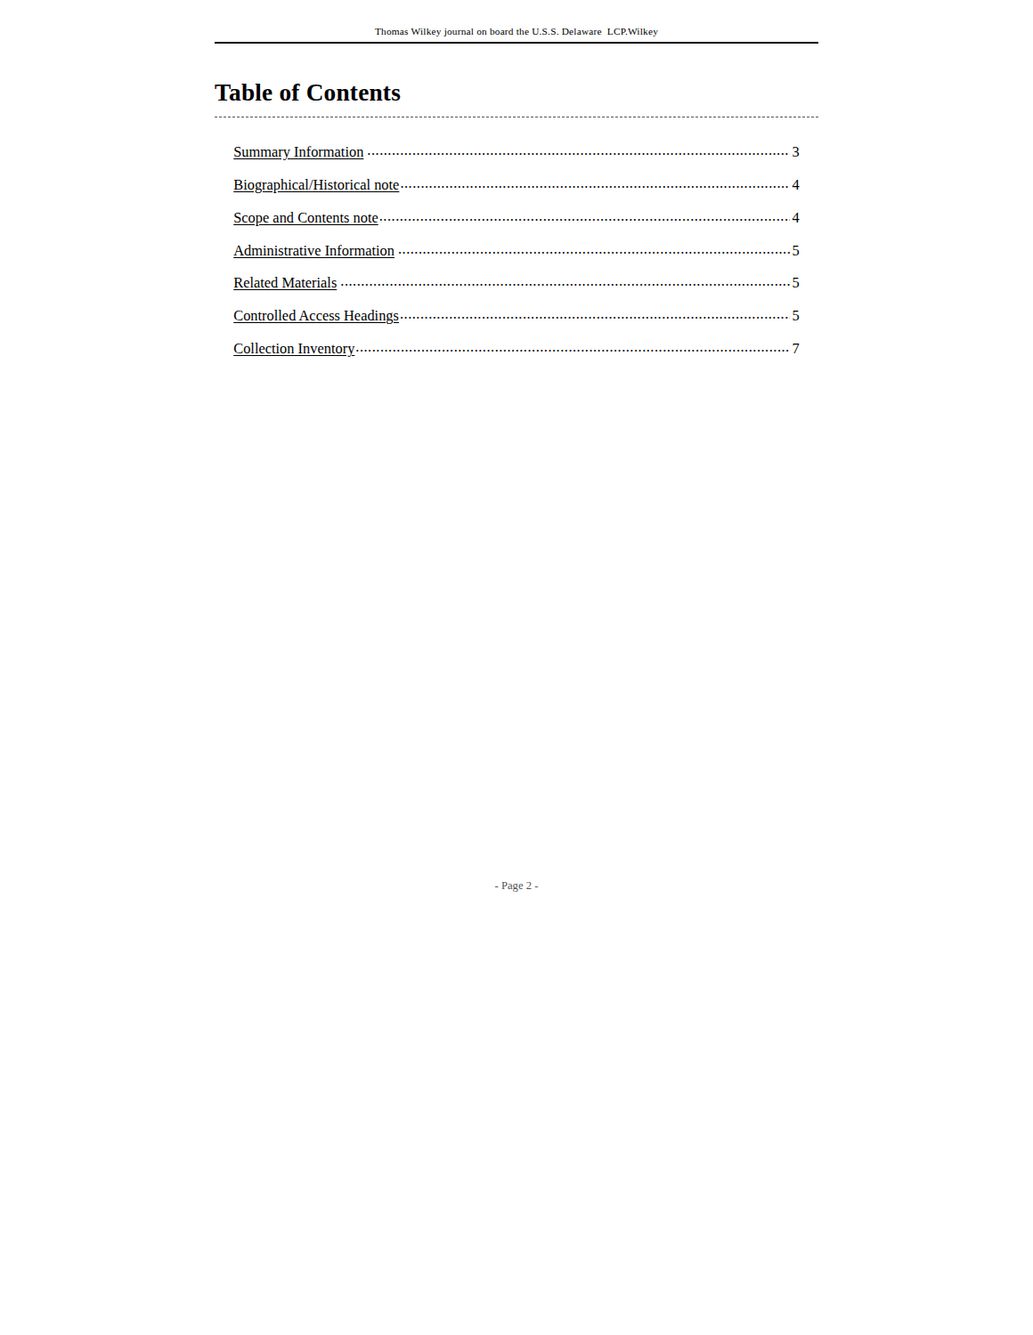Thomas Wilkey journal on board the U.S.S. Delaware LCP.Wilkey
Table of Contents
Summary Information 3
Biographical/Historical note 4
Scope and Contents note 4
Administrative Information 5
Related Materials 5
Controlled Access Headings 5
Collection Inventory 7
- Page 2 -